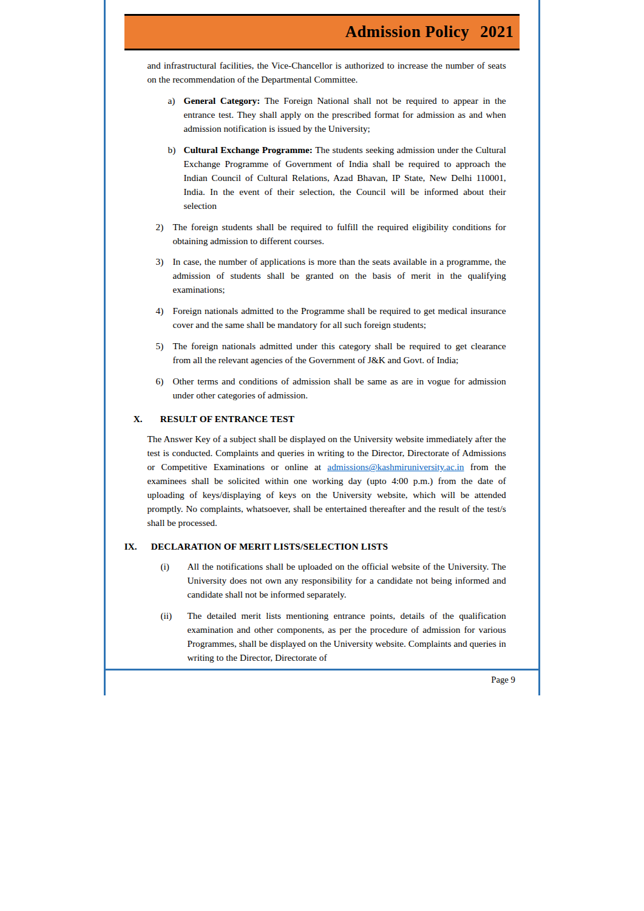Admission Policy2021
and infrastructural facilities, the Vice-Chancellor is authorized to increase the number of seats on the recommendation of the Departmental Committee.
General Category: The Foreign National shall not be required to appear in the entrance test. They shall apply on the prescribed format for admission as and when admission notification is issued by the University;
Cultural Exchange Programme: The students seeking admission under the Cultural Exchange Programme of Government of India shall be required to approach the Indian Council of Cultural Relations, Azad Bhavan, IP State, New Delhi 110001, India. In the event of their selection, the Council will be informed about their selection
The foreign students shall be required to fulfill the required eligibility conditions for obtaining admission to different courses.
In case, the number of applications is more than the seats available in a programme, the admission of students shall be granted on the basis of merit in the qualifying examinations;
Foreign nationals admitted to the Programme shall be required to get medical insurance cover and the same shall be mandatory for all such foreign students;
The foreign nationals admitted under this category shall be required to get clearance from all the relevant agencies of the Government of J&K and Govt. of India;
Other terms and conditions of admission shall be same as are in vogue for admission under other categories of admission.
X. Result of Entrance Test
The Answer Key of a subject shall be displayed on the University website immediately after the test is conducted. Complaints and queries in writing to the Director, Directorate of Admissions or Competitive Examinations or online at admissions@kashmiruniversity.ac.in from the examinees shall be solicited within one working day (upto 4:00 p.m.) from the date of uploading of keys/displaying of keys on the University website, which will be attended promptly. No complaints, whatsoever, shall be entertained thereafter and the result of the test/s shall be processed.
IX. Declaration of Merit Lists/Selection Lists
All the notifications shall be uploaded on the official website of the University. The University does not own any responsibility for a candidate not being informed and candidate shall not be informed separately.
The detailed merit lists mentioning entrance points, details of the qualification examination and other components, as per the procedure of admission for various Programmes, shall be displayed on the University website. Complaints and queries in writing to the Director, Directorate of
Page 9